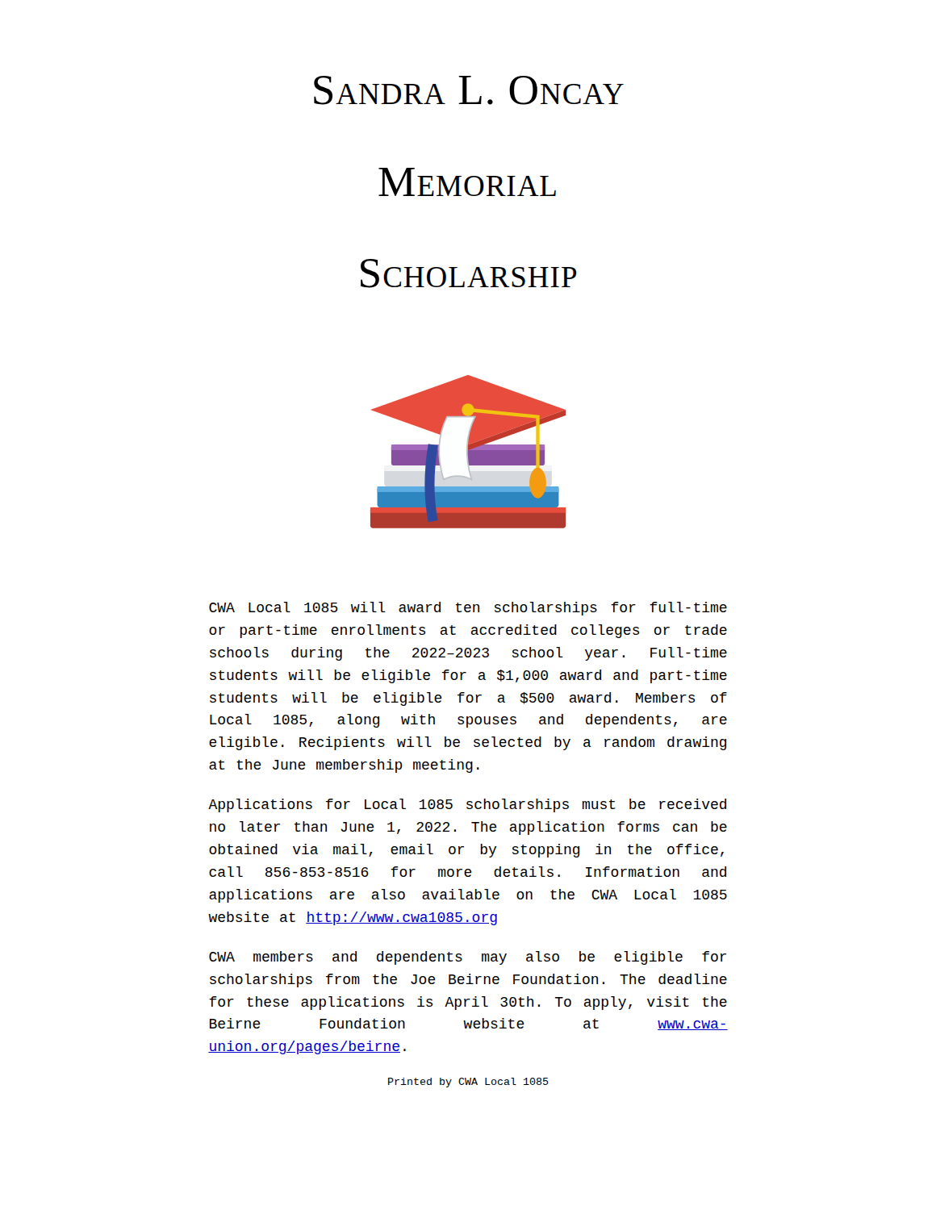Sandra L. Oncay Memorial Scholarship
CWA Local 1085 will award ten scholarships for full-time or part-time enrollments at accredited colleges or trade schools during the 2022–2023 school year. Full-time students will be eligible for a $1,000 award and part-time students will be eligible for a $500 award. Members of Local 1085, along with spouses and dependents, are eligible. Recipients will be selected by a random drawing at the June membership meeting.
Applications for Local 1085 scholarships must be received no later than June 1, 2022. The application forms can be obtained via mail, email or by stopping in the office, call 856-853-8516 for more details. Information and applications are also available on the CWA Local 1085 website at http://www.cwa1085.org
CWA members and dependents may also be eligible for scholarships from the Joe Beirne Foundation. The deadline for these applications is April 30th. To apply, visit the Beirne Foundation website at www.cwa-union.org/pages/beirne.
Printed by CWA Local 1085